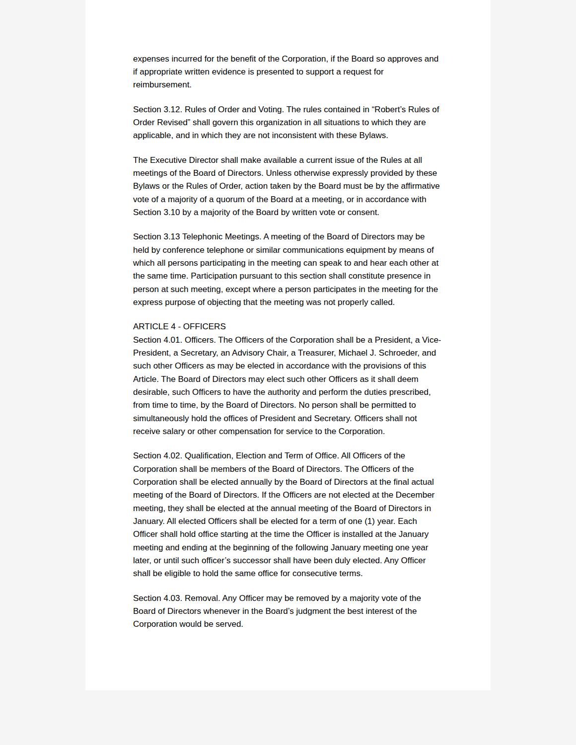expenses incurred for the benefit of the Corporation, if the Board so approves and if appropriate written evidence is presented to support a request for reimbursement.
Section 3.12. Rules of Order and Voting. The rules contained in “Robert’s Rules of Order Revised” shall govern this organization in all situations to which they are applicable, and in which they are not inconsistent with these Bylaws.
The Executive Director shall make available a current issue of the Rules at all meetings of the Board of Directors. Unless otherwise expressly provided by these Bylaws or the Rules of Order, action taken by the Board must be by the affirmative vote of a majority of a quorum of the Board at a meeting, or in accordance with Section 3.10 by a majority of the Board by written vote or consent.
Section 3.13 Telephonic Meetings. A meeting of the Board of Directors may be held by conference telephone or similar communications equipment by means of which all persons participating in the meeting can speak to and hear each other at the same time. Participation pursuant to this section shall constitute presence in person at such meeting, except where a person participates in the meeting for the express purpose of objecting that the meeting was not properly called.
ARTICLE 4 - OFFICERS
Section 4.01. Officers. The Officers of the Corporation shall be a President, a Vice-President, a Secretary, an Advisory Chair, a Treasurer, Michael J. Schroeder, and such other Officers as may be elected in accordance with the provisions of this Article. The Board of Directors may elect such other Officers as it shall deem desirable, such Officers to have the authority and perform the duties prescribed, from time to time, by the Board of Directors. No person shall be permitted to simultaneously hold the offices of President and Secretary. Officers shall not receive salary or other compensation for service to the Corporation.
Section 4.02. Qualification, Election and Term of Office. All Officers of the Corporation shall be members of the Board of Directors. The Officers of the Corporation shall be elected annually by the Board of Directors at the final actual meeting of the Board of Directors. If the Officers are not elected at the December meeting, they shall be elected at the annual meeting of the Board of Directors in January. All elected Officers shall be elected for a term of one (1) year. Each Officer shall hold office starting at the time the Officer is installed at the January meeting and ending at the beginning of the following January meeting one year later, or until such officer’s successor shall have been duly elected. Any Officer shall be eligible to hold the same office for consecutive terms.
Section 4.03. Removal. Any Officer may be removed by a majority vote of the Board of Directors whenever in the Board’s judgment the best interest of the Corporation would be served.